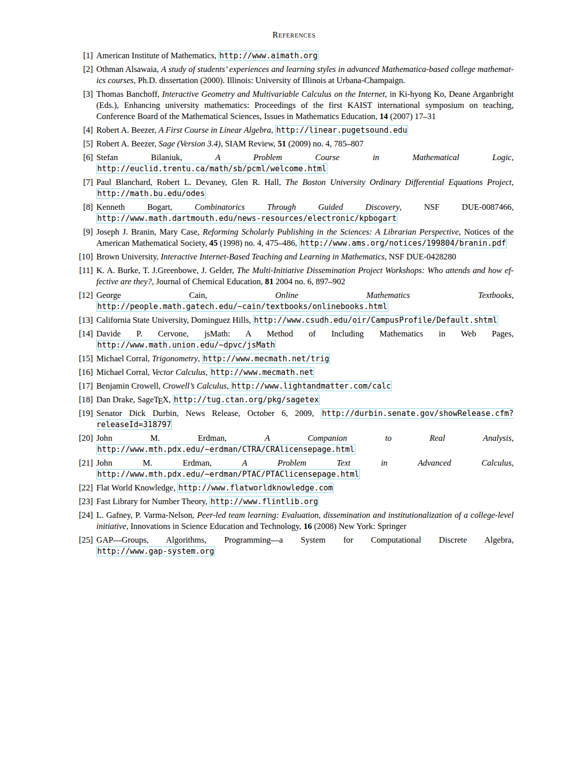References
[1] American Institute of Mathematics, http://www.aimath.org
[2] Othman Alsawaia, A study of students’ experiences and learning styles in advanced Mathematica-based college mathematics courses, Ph.D. dissertation (2000). Illinois: University of Illinois at Urbana-Champaign.
[3] Thomas Banchoff, Interactive Geometry and Multivariable Calculus on the Internet, in Ki-hyong Ko, Deane Arganbright (Eds.), Enhancing university mathematics: Proceedings of the first KAIST international symposium on teaching, Conference Board of the Mathematical Sciences, Issues in Mathematics Education, 14 (2007) 17–31
[4] Robert A. Beezer, A First Course in Linear Algebra, http://linear.pugetsound.edu
[5] Robert A. Beezer, Sage (Version 3.4), SIAM Review, 51 (2009) no. 4, 785–807
[6] Stefan Bilaniuk, A Problem Course in Mathematical Logic, http://euclid.trentu.ca/math/sb/pcml/welcome.html
[7] Paul Blanchard, Robert L. Devaney, Glen R. Hall, The Boston University Ordinary Differential Equations Project, http://math.bu.edu/odes
[8] Kenneth Bogart, Combinatorics Through Guided Discovery, NSF DUE-0087466, http://www.math.dartmouth.edu/news-resources/electronic/kpbogart
[9] Joseph J. Branin, Mary Case, Reforming Scholarly Publishing in the Sciences: A Librarian Perspective, Notices of the American Mathematical Society, 45 (1998) no. 4, 475–486, http://www.ams.org/notices/199804/branin.pdf
[10] Brown University, Interactive Internet-Based Teaching and Learning in Mathematics, NSF DUE-0428280
[11] K. A. Burke, T. J.Greenbowe, J. Gelder, The Multi-Initiative Dissemination Project Workshops: Who attends and how effective are they?, Journal of Chemical Education, 81 2004 no. 6, 897–902
[12] George Cain, Online Mathematics Textbooks, http://people.math.gatech.edu/~cain/textbooks/onlinebooks.html
[13] California State University, Dominguez Hills, http://www.csudh.edu/oir/CampusProfile/Default.shtml
[14] Davide P. Cervone, jsMath: A Method of Including Mathematics in Web Pages, http://www.math.union.edu/~dpvc/jsMath
[15] Michael Corral, Trigonometry, http://www.mecmath.net/trig
[16] Michael Corral, Vector Calculus, http://www.mecmath.net
[17] Benjamin Crowell, Crowell’s Calculus, http://www.lightandmatter.com/calc
[18] Dan Drake, SageTe X, http://tug.ctan.org/pkg/sagetex
[19] Senator Dick Durbin, News Release, October 6, 2009, http://durbin.senate.gov/showRelease.cfm?releaseId=318797
[20] John M. Erdman, A Companion to Real Analysis, http://www.mth.pdx.edu/~erdman/CTRA/CRAlicensepage.html
[21] John M. Erdman, A Problem Text in Advanced Calculus, http://www.mth.pdx.edu/~erdman/PTAC/PTAClicensepage.html
[22] Flat World Knowledge, http://www.flatworldknowledge.com
[23] Fast Library for Number Theory, http://www.flintlib.org
[24] L. Gafney, P. Varma-Nelson, Peer-led team learning: Evaluation, dissemination and institutionalization of a college-level initiative, Innovations in Science Education and Technology, 16 (2008) New York: Springer
[25] GAP—Groups, Algorithms, Programming—a System for Computational Discrete Algebra, http://www.gap-system.org